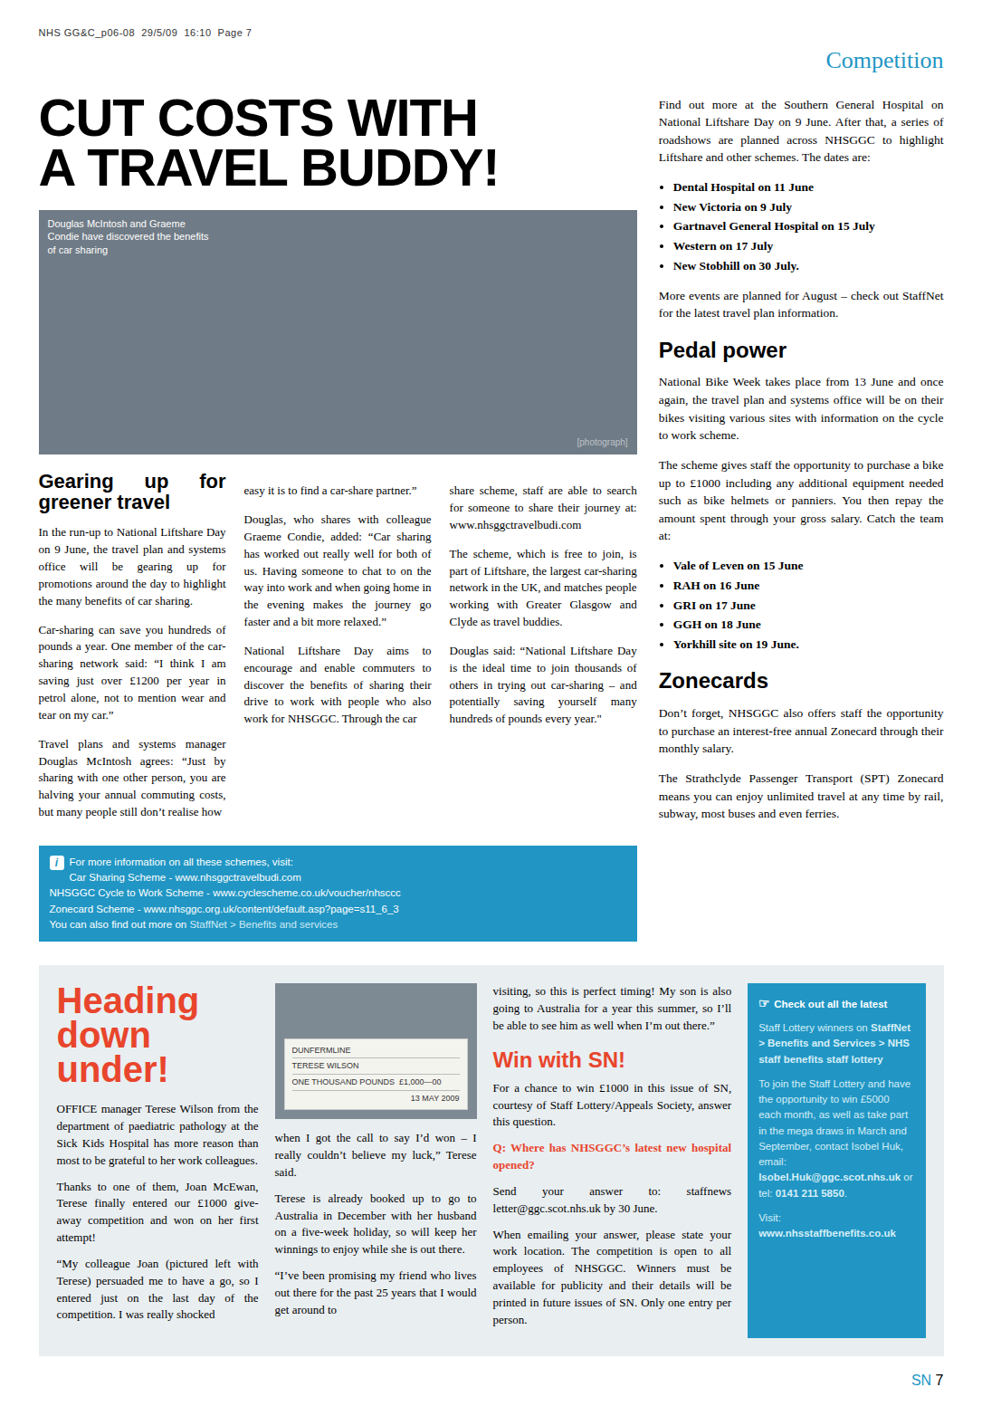NHS GG&C_p06-08 29/5/09 16:10 Page 7
Competition
Cut costs with
a travel buddy!
Douglas McIntosh and Graeme Condie have discovered the benefits of car sharing
[photograph]
Gearing up for greener travel
In the run-up to National Liftshare Day on 9 June, the travel plan and systems office will be gearing up for promotions around the day to highlight the many benefits of car sharing.
Car-sharing can save you hundreds of pounds a year. One member of the car-sharing network said: “I think I am saving just over £1200 per year in petrol alone, not to mention wear and tear on my car.”
Travel plans and systems manager Douglas McIntosh agrees: “Just by sharing with one other person, you are halving your annual commuting costs, but many people still don’t realise how
easy it is to find a car-share partner.”
Douglas, who shares with colleague Graeme Condie, added: “Car sharing has worked out really well for both of us. Having someone to chat to on the way into work and when going home in the evening makes the journey go faster and a bit more relaxed.”
National Liftshare Day aims to encourage and enable commuters to discover the benefits of sharing their drive to work with people who also work for NHSGGC. Through the car
share scheme, staff are able to search for someone to share their journey at: www.nhsggctravelbudi.com
The scheme, which is free to join, is part of Liftshare, the largest car-sharing network in the UK, and matches people working with Greater Glasgow and Clyde as travel buddies.
Douglas said: “National Liftshare Day is the ideal time to join thousands of others in trying out car-sharing – and potentially saving yourself many hundreds of pounds every year."
i For more information on all these schemes, visit:
Car Sharing Scheme - www.nhsggctravelbudi.com
NHSGGC Cycle to Work Scheme - www.cyclescheme.co.uk/voucher/nhsccc
Zonecard Scheme - www.nhsggc.org.uk/content/default.asp?page=s11_6_3
You can also find out more on StaffNet > Benefits and services
Find out more at the Southern General Hospital on National Liftshare Day on 9 June. After that, a series of roadshows are planned across NHSGGC to highlight Liftshare and other schemes. The dates are:
Dental Hospital on 11 June
New Victoria on 9 July
Gartnavel General Hospital on 15 July
Western on 17 July
New Stobhill on 30 July.
More events are planned for August – check out StaffNet for the latest travel plan information.
Pedal power
National Bike Week takes place from 13 June and once again, the travel plan and systems office will be on their bikes visiting various sites with information on the cycle to work scheme.
The scheme gives staff the opportunity to purchase a bike up to £1000 including any additional equipment needed such as bike helmets or panniers. You then repay the amount spent through your gross salary. Catch the team at:
Vale of Leven on 15 June
RAH on 16 June
GRI on 17 June
GGH on 18 June
Yorkhill site on 19 June.
Zonecards
Don’t forget, NHSGGC also offers staff the opportunity to purchase an interest-free annual Zonecard through their monthly salary.
The Strathclyde Passenger Transport (SPT) Zonecard means you can enjoy unlimited travel at any time by rail, subway, most buses and even ferries.
Heading down under!
OFFICE manager Terese Wilson from the department of paediatric pathology at the Sick Kids Hospital has more reason than most to be grateful to her work colleagues.
Thanks to one of them, Joan McEwan, Terese finally entered our £1000 give-away competition and won on her first attempt!
“My colleague Joan (pictured left with Terese) persuaded me to have a go, so I entered just on the last day of the competition. I was really shocked
DUNFERMLINE
TERESE WILSON
ONE THOUSAND POUNDS £1,000—00
13 MAY 2009
when I got the call to say I’d won – I really couldn’t believe my luck,” Terese said.
Terese is already booked up to go to Australia in December with her husband on a five-week holiday, so will keep her winnings to enjoy while she is out there.
“I’ve been promising my friend who lives out there for the past 25 years that I would get around to
visiting, so this is perfect timing! My son is also going to Australia for a year this summer, so I’ll be able to see him as well when I’m out there.”
Win with SN!
For a chance to win £1000 in this issue of SN, courtesy of Staff Lottery/Appeals Society, answer this question.
Q: Where has NHSGGC’s latest new hospital opened?
Send your answer to: staffnews letter@ggc.scot.nhs.uk by 30 June.
When emailing your answer, please state your work location. The competition is open to all employees of NHSGGC. Winners must be available for publicity and their details will be printed in future issues of SN. Only one entry per person.
☞Check out all the latest
Staff Lottery winners on StaffNet > Benefits and Services > NHS staff benefits staff lottery
To join the Staff Lottery and have the opportunity to win £5000 each month, as well as take part in the mega draws in March and September, contact Isobel Huk, email: Isobel.Huk@ggc.scot.nhs.uk or tel: 0141 211 5850.
Visit:
www.nhsstaffbenefits.co.uk
SN 7